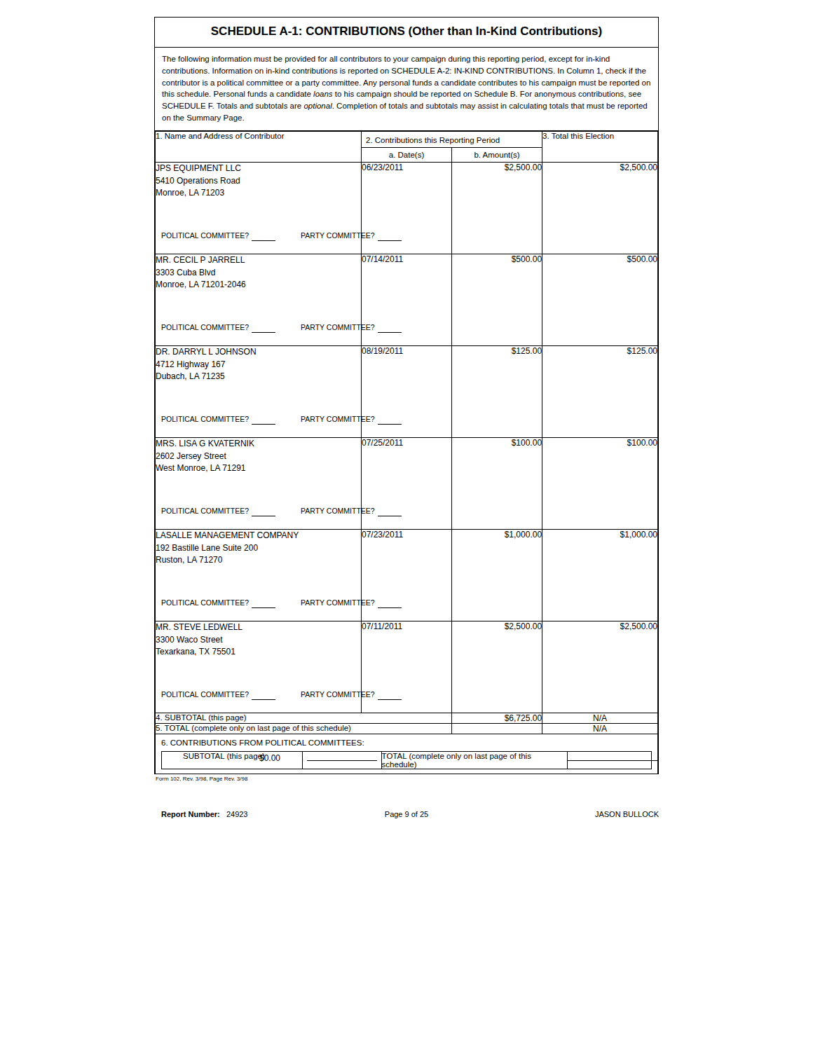SCHEDULE A-1: CONTRIBUTIONS (Other than In-Kind Contributions)
The following information must be provided for all contributors to your campaign during this reporting period, except for in-kind contributions. Information on in-kind contributions is reported on SCHEDULE A-2: IN-KIND CONTRIBUTIONS. In Column 1, check if the contributor is a political committee or a party committee. Any personal funds a candidate contributes to his campaign must be reported on this schedule. Personal funds a candidate loans to his campaign should be reported on Schedule B. For anonymous contributions, see SCHEDULE F. Totals and subtotals are optional. Completion of totals and subtotals may assist in calculating totals that must be reported on the Summary Page.
| 1. Name and Address of Contributor | 2. Contributions this Reporting Period | 3. Total this Election |
| a. Date(s) | b. Amount(s) |
| JPS EQUIPMENT LLC 5410 Operations Road Monroe, LA 71203 POLITICAL COMMITTEE? PARTY COMMITTEE? | 06/23/2011 | $2,500.00 | $2,500.00 |
| MR. CECIL P JARRELL 3303 Cuba Blvd Monroe, LA 71201-2046 POLITICAL COMMITTEE? PARTY COMMITTEE? | 07/14/2011 | $500.00 | $500.00 |
| DR. DARRYL L JOHNSON 4712 Highway 167 Dubach, LA 71235 POLITICAL COMMITTEE? PARTY COMMITTEE? | 08/19/2011 | $125.00 | $125.00 |
| MRS. LISA G KVATERNIK 2602 Jersey Street West Monroe, LA 71291 POLITICAL COMMITTEE? PARTY COMMITTEE? | 07/25/2011 | $100.00 | $100.00 |
| LASALLE MANAGEMENT COMPANY 192 Bastille Lane Suite 200 Ruston, LA 71270 POLITICAL COMMITTEE? PARTY COMMITTEE? | 07/23/2011 | $1,000.00 | $1,000.00 |
| MR. STEVE LEDWELL 3300 Waco Street Texarkana, TX 75501 POLITICAL COMMITTEE? PARTY COMMITTEE? | 07/11/2011 | $2,500.00 | $2,500.00 |
| 4. SUBTOTAL (this page) | $6,725.00 | N/A |
| 5. TOTAL (complete only on last page of this schedule) | | N/A |
| 6. CONTRIBUTIONS FROM POLITICAL COMMITTEES: / SUBTOTAL (this page) / / TOTAL (complete only on last page of this schedule) / / |
$0.00
Form 102, Rev. 3/98, Page Rev. 3/98
Report Number: 24923
Page 9 of 25
JASON BULLOCK